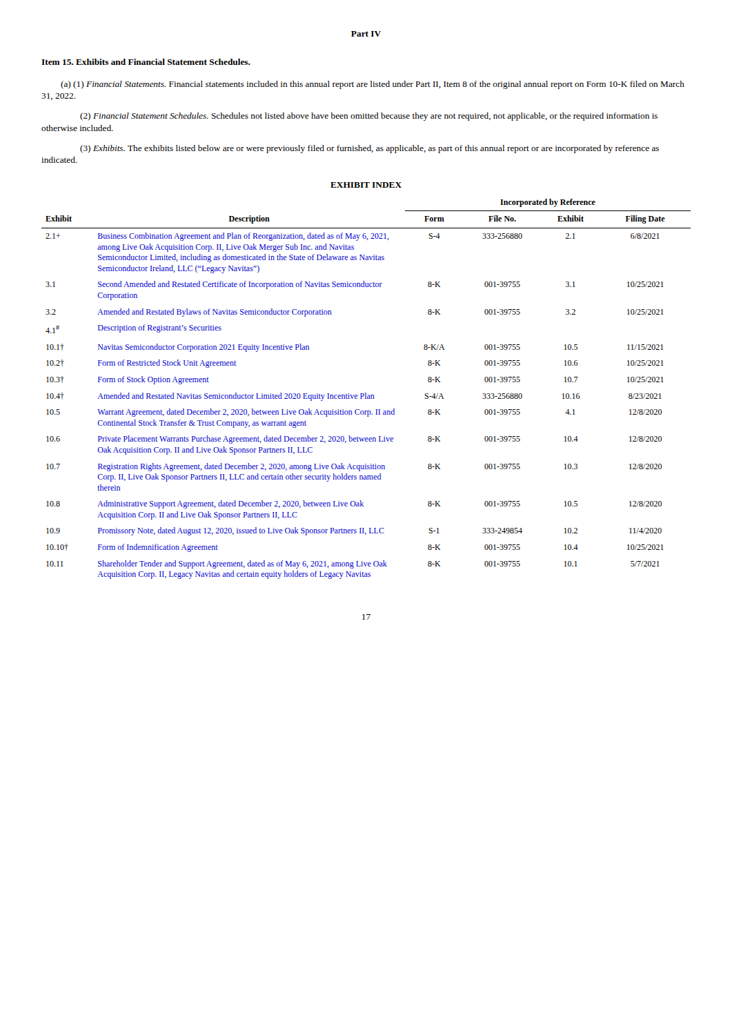Part IV
Item 15. Exhibits and Financial Statement Schedules.
(a) (1) Financial Statements. Financial statements included in this annual report are listed under Part II, Item 8 of the original annual report on Form 10-K filed on March 31, 2022.
(2) Financial Statement Schedules. Schedules not listed above have been omitted because they are not required, not applicable, or the required information is otherwise included.
(3) Exhibits. The exhibits listed below are or were previously filed or furnished, as applicable, as part of this annual report or are incorporated by reference as indicated.
EXHIBIT INDEX
| | | Incorporated by Reference |
| --- | --- | --- |
| Exhibit | Description | Form | File No. | Exhibit | Filing Date |
| 2.1+ | Business Combination Agreement and Plan of Reorganization, dated as of May 6, 2021, among Live Oak Acquisition Corp. II, Live Oak Merger Sub Inc. and Navitas Semiconductor Limited, including as domesticated in the State of Delaware as Navitas Semiconductor Ireland, LLC (“Legacy Navitas”) | S-4 | 333-256880 | 2.1 | 6/8/2021 |
| 3.1 | Second Amended and Restated Certificate of Incorporation of Navitas Semiconductor Corporation | 8-K | 001-39755 | 3.1 | 10/25/2021 |
| 3.2 | Amended and Restated Bylaws of Navitas Semiconductor Corporation | 8-K | 001-39755 | 3.2 | 10/25/2021 |
| 4.1 # | Description of Registrant’s Securities | | | | |
| 10.1† | Navitas Semiconductor Corporation 2021 Equity Incentive Plan | 8-K/A | 001-39755 | 10.5 | 11/15/2021 |
| 10.2† | Form of Restricted Stock Unit Agreement | 8-K | 001-39755 | 10.6 | 10/25/2021 |
| 10.3† | Form of Stock Option Agreement | 8-K | 001-39755 | 10.7 | 10/25/2021 |
| 10.4† | Amended and Restated Navitas Semiconductor Limited 2020 Equity Incentive Plan | S-4/A | 333-256880 | 10.16 | 8/23/2021 |
| 10.5 | Warrant Agreement, dated December 2, 2020, between Live Oak Acquisition Corp. II and Continental Stock Transfer & Trust Company, as warrant agent | 8-K | 001-39755 | 4.1 | 12/8/2020 |
| 10.6 | Private Placement Warrants Purchase Agreement, dated December 2, 2020, between Live Oak Acquisition Corp. II and Live Oak Sponsor Partners II, LLC | 8-K | 001-39755 | 10.4 | 12/8/2020 |
| 10.7 | Registration Rights Agreement, dated December 2, 2020, among Live Oak Acquisition Corp. II, Live Oak Sponsor Partners II, LLC and certain other security holders named therein | 8-K | 001-39755 | 10.3 | 12/8/2020 |
| 10.8 | Administrative Support Agreement, dated December 2, 2020, between Live Oak Acquisition Corp. II and Live Oak Sponsor Partners II, LLC | 8-K | 001-39755 | 10.5 | 12/8/2020 |
| 10.9 | Promissory Note, dated August 12, 2020, issued to Live Oak Sponsor Partners II, LLC | S-1 | 333-249854 | 10.2 | 11/4/2020 |
| 10.10† | Form of Indemnification Agreement | 8-K | 001-39755 | 10.4 | 10/25/2021 |
| 10.11 | Shareholder Tender and Support Agreement, dated as of May 6, 2021, among Live Oak Acquisition Corp. II, Legacy Navitas and certain equity holders of Legacy Navitas | 8-K | 001-39755 | 10.1 | 5/7/2021 |
17